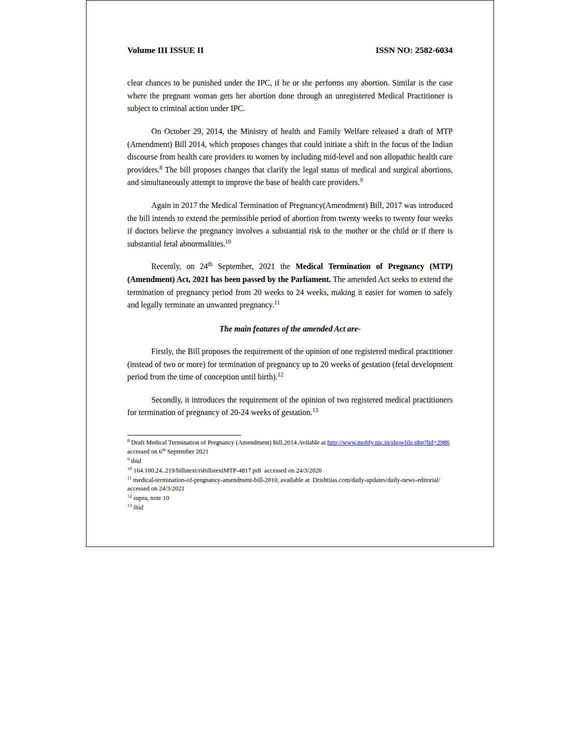Volume III ISSUE II ISSN NO: 2582-6034
clear chances to be punished under the IPC, if he or she performs any abortion. Similar is the case where the pregnant woman gets her abortion done through an unregistered Medical Practitioner is subject to criminal action under IPC.
On October 29, 2014, the Ministry of health and Family Welfare released a draft of MTP (Amendment) Bill 2014, which proposes changes that could initiate a shift in the focus of the Indian discourse from health care providers to women by including mid-level and non allopathic health care providers.8 The bill proposes changes that clarify the legal status of medical and surgical abortions, and simultaneously attempt to improve the base of health care providers.9
Again in 2017 the Medical Termination of Pregnancy(Amendment) Bill, 2017 was introduced the bill intends to extend the permissible period of abortion from twenty weeks to twenty four weeks if doctors believe the pregnancy involves a substantial risk to the mother or the child or if there is substantial fetal abnormalities.10
Recently, on 24th September, 2021 the Medical Termination of Pregnancy (MTP) (Amendment) Act, 2021 has been passed by the Parliament. The amended Act seeks to extend the termination of pregnancy period from 20 weeks to 24 weeks, making it easier for women to safely and legally terminate an unwanted pregnancy.11
The main features of the amended Act are-
Firstly, the Bill proposes the requirement of the opinion of one registered medical practitioner (instead of two or more) for termination of pregnancy up to 20 weeks of gestation (fetal development period from the time of conception until birth).12
Secondly, it introduces the requirement of the opinion of two registered medical practitioners for termination of pregnancy of 20-24 weeks of gestation.13
8 Draft Medical Termination of Pregnancy (Amendment) Bill,2014.Avilable at http://www.mohfy.nic.in/showfile.php?lid=2986 accessed on 6th September 2021
9 ibid
10 164.100.24..219/billstext/rsbillstextMTP-4817.pdf accessed on 24/3/2020
11 medical-termination-of-pregnancy-amendment-bill-2010, available at Drishtiias.com/daily-updates/daily-news-editorial/ accessed on 24/3/2021
12 supra, note 10
13 ibid